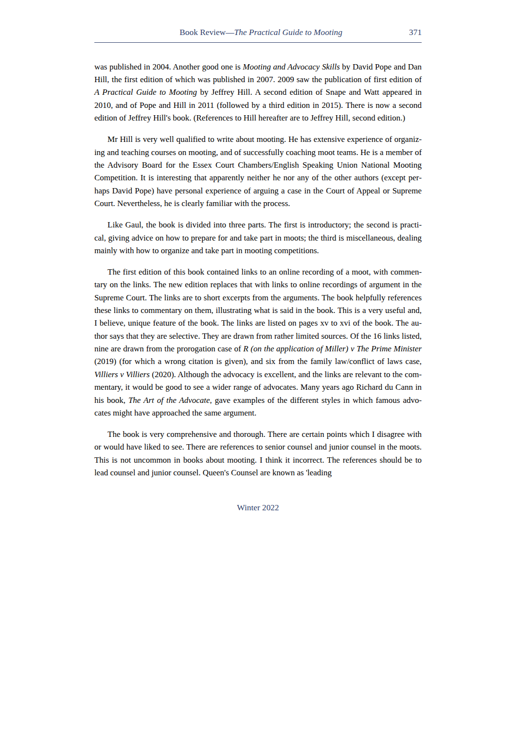Book Review—The Practical Guide to Mooting 371
was published in 2004. Another good one is Mooting and Advocacy Skills by David Pope and Dan Hill, the first edition of which was published in 2007. 2009 saw the publication of first edition of A Practical Guide to Mooting by Jeffrey Hill. A second edition of Snape and Watt appeared in 2010, and of Pope and Hill in 2011 (followed by a third edition in 2015). There is now a second edition of Jeffrey Hill's book. (References to Hill hereafter are to Jeffrey Hill, second edition.)
Mr Hill is very well qualified to write about mooting. He has extensive experience of organizing and teaching courses on mooting, and of successfully coaching moot teams. He is a member of the Advisory Board for the Essex Court Chambers/English Speaking Union National Mooting Competition. It is interesting that apparently neither he nor any of the other authors (except perhaps David Pope) have personal experience of arguing a case in the Court of Appeal or Supreme Court. Nevertheless, he is clearly familiar with the process.
Like Gaul, the book is divided into three parts. The first is introductory; the second is practical, giving advice on how to prepare for and take part in moots; the third is miscellaneous, dealing mainly with how to organize and take part in mooting competitions.
The first edition of this book contained links to an online recording of a moot, with commentary on the links. The new edition replaces that with links to online recordings of argument in the Supreme Court. The links are to short excerpts from the arguments. The book helpfully references these links to commentary on them, illustrating what is said in the book. This is a very useful and, I believe, unique feature of the book. The links are listed on pages xv to xvi of the book. The author says that they are selective. They are drawn from rather limited sources. Of the 16 links listed, nine are drawn from the prorogation case of R (on the application of Miller) v The Prime Minister (2019) (for which a wrong citation is given), and six from the family law/conflict of laws case, Villiers v Villiers (2020). Although the advocacy is excellent, and the links are relevant to the commentary, it would be good to see a wider range of advocates. Many years ago Richard du Cann in his book, The Art of the Advocate, gave examples of the different styles in which famous advocates might have approached the same argument.
The book is very comprehensive and thorough. There are certain points which I disagree with or would have liked to see. There are references to senior counsel and junior counsel in the moots. This is not uncommon in books about mooting. I think it incorrect. The references should be to lead counsel and junior counsel. Queen's Counsel are known as 'leading
Winter 2022